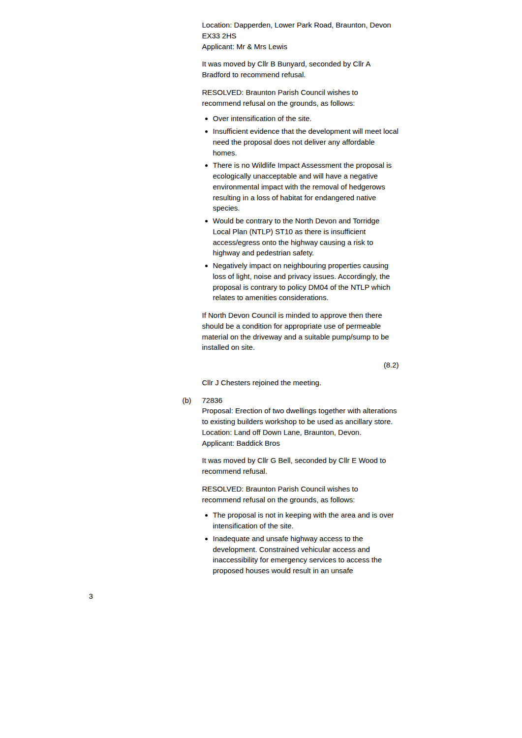Location: Dapperden, Lower Park Road, Braunton, Devon EX33 2HS
Applicant: Mr & Mrs Lewis
It was moved by Cllr B Bunyard, seconded by Cllr A Bradford to recommend refusal.
RESOLVED: Braunton Parish Council wishes to recommend refusal on the grounds, as follows:
Over intensification of the site.
Insufficient evidence that the development will meet local need the proposal does not deliver any affordable homes.
There is no Wildlife Impact Assessment the proposal is ecologically unacceptable and will have a negative environmental impact with the removal of hedgerows resulting in a loss of habitat for endangered native species.
Would be contrary to the North Devon and Torridge Local Plan (NTLP) ST10 as there is insufficient access/egress onto the highway causing a risk to highway and pedestrian safety.
Negatively impact on neighbouring properties causing loss of light, noise and privacy issues. Accordingly, the proposal is contrary to policy DM04 of the NTLP which relates to amenities considerations.
If North Devon Council is minded to approve then there should be a condition for appropriate use of permeable material on the driveway and a suitable pump/sump to be installed on site.
(8.2)
Cllr J Chesters rejoined the meeting.
(b)
72836
Proposal: Erection of two dwellings together with alterations to existing builders workshop to be used as ancillary store.
Location: Land off Down Lane, Braunton, Devon.
Applicant: Baddick Bros
It was moved by Cllr G Bell, seconded by Cllr E Wood to recommend refusal.
RESOLVED: Braunton Parish Council wishes to recommend refusal on the grounds, as follows:
The proposal is not in keeping with the area and is over intensification of the site.
Inadequate and unsafe highway access to the development. Constrained vehicular access and inaccessibility for emergency services to access the proposed houses would result in an unsafe
3